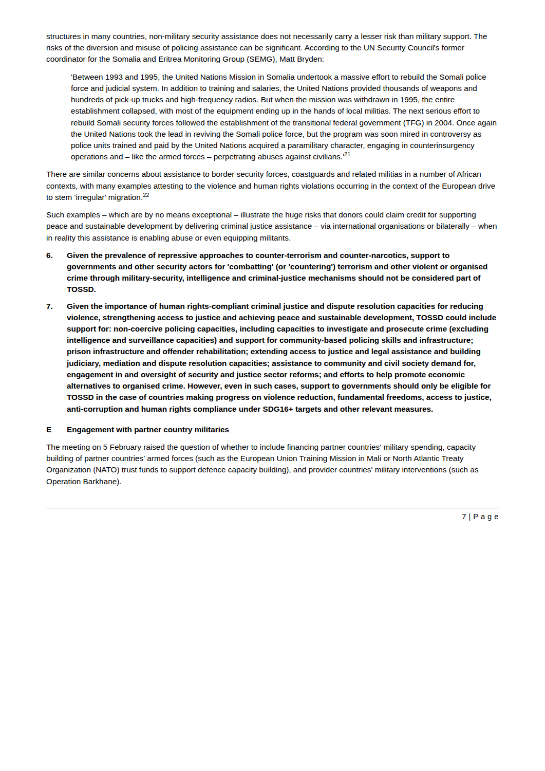structures in many countries, non-military security assistance does not necessarily carry a lesser risk than military support. The risks of the diversion and misuse of policing assistance can be significant. According to the UN Security Council's former coordinator for the Somalia and Eritrea Monitoring Group (SEMG), Matt Bryden:
'Between 1993 and 1995, the United Nations Mission in Somalia undertook a massive effort to rebuild the Somali police force and judicial system. In addition to training and salaries, the United Nations provided thousands of weapons and hundreds of pick-up trucks and high-frequency radios. But when the mission was withdrawn in 1995, the entire establishment collapsed, with most of the equipment ending up in the hands of local militias. The next serious effort to rebuild Somali security forces followed the establishment of the transitional federal government (TFG) in 2004. Once again the United Nations took the lead in reviving the Somali police force, but the program was soon mired in controversy as police units trained and paid by the United Nations acquired a paramilitary character, engaging in counterinsurgency operations and – like the armed forces – perpetrating abuses against civilians.'21
There are similar concerns about assistance to border security forces, coastguards and related militias in a number of African contexts, with many examples attesting to the violence and human rights violations occurring in the context of the European drive to stem 'irregular' migration.22
Such examples – which are by no means exceptional – illustrate the huge risks that donors could claim credit for supporting peace and sustainable development by delivering criminal justice assistance – via international organisations or bilaterally – when in reality this assistance is enabling abuse or even equipping militants.
6. Given the prevalence of repressive approaches to counter-terrorism and counter-narcotics, support to governments and other security actors for 'combatting' (or 'countering') terrorism and other violent or organised crime through military-security, intelligence and criminal-justice mechanisms should not be considered part of TOSSD.
7. Given the importance of human rights-compliant criminal justice and dispute resolution capacities for reducing violence, strengthening access to justice and achieving peace and sustainable development, TOSSD could include support for: non-coercive policing capacities, including capacities to investigate and prosecute crime (excluding intelligence and surveillance capacities) and support for community-based policing skills and infrastructure; prison infrastructure and offender rehabilitation; extending access to justice and legal assistance and building judiciary, mediation and dispute resolution capacities; assistance to community and civil society demand for, engagement in and oversight of security and justice sector reforms; and efforts to help promote economic alternatives to organised crime. However, even in such cases, support to governments should only be eligible for TOSSD in the case of countries making progress on violence reduction, fundamental freedoms, access to justice, anti-corruption and human rights compliance under SDG16+ targets and other relevant measures.
EEngagement with partner country militaries
The meeting on 5 February raised the question of whether to include financing partner countries' military spending, capacity building of partner countries' armed forces (such as the European Union Training Mission in Mali or North Atlantic Treaty Organization (NATO) trust funds to support defence capacity building), and provider countries' military interventions (such as Operation Barkhane).
7 | P a g e